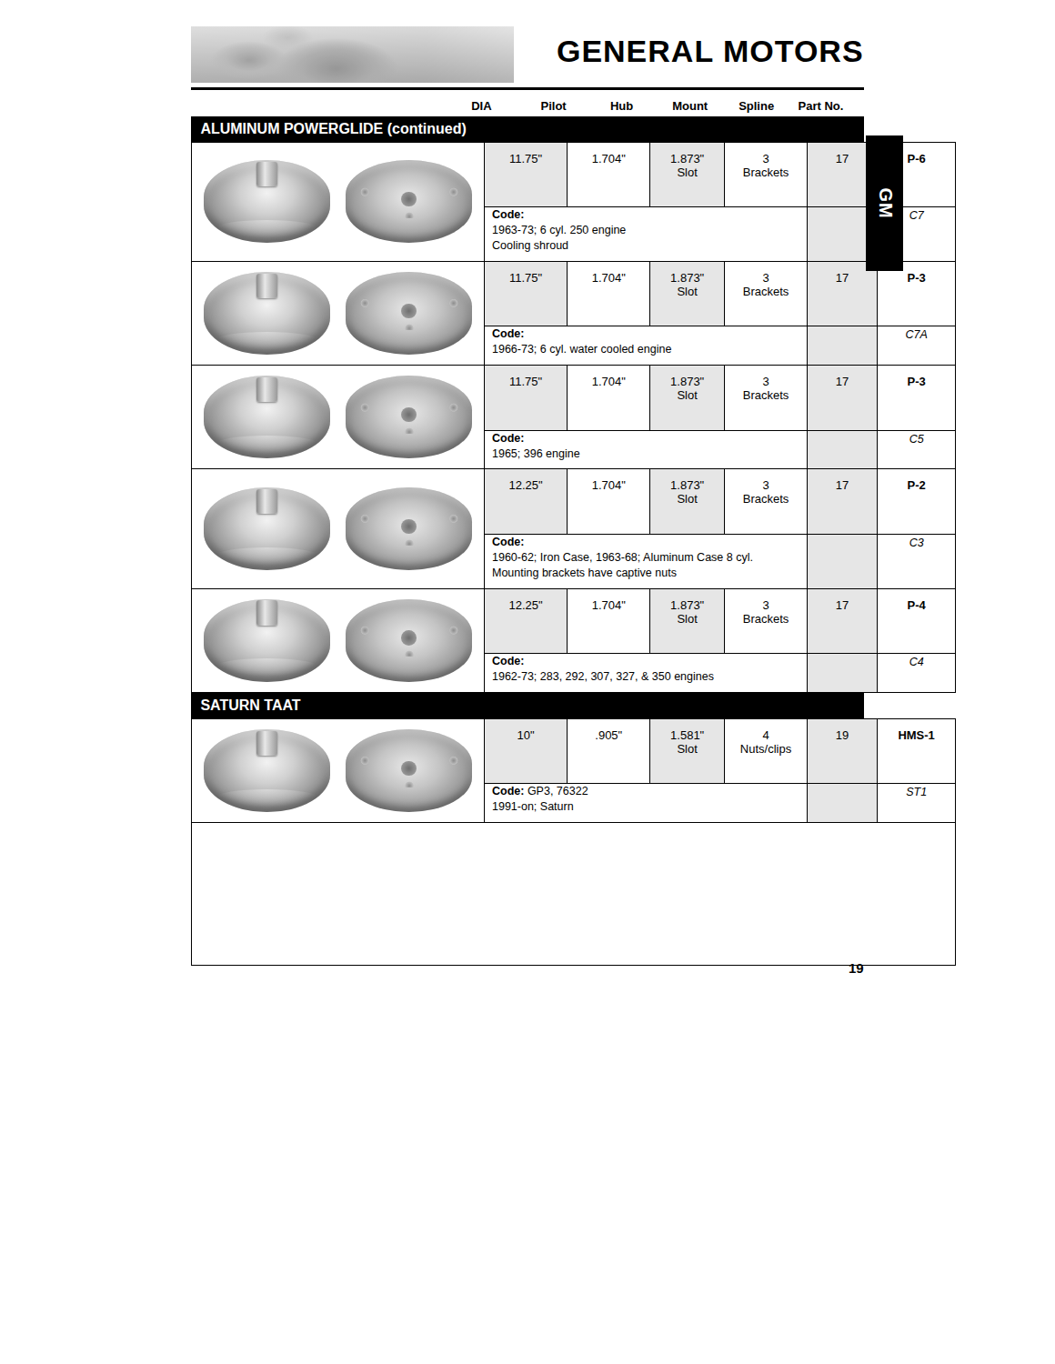GENERAL MOTORS
GM
DIA
Pilot
Hub
Mount
Spline
Part No.
ALUMINUM POWERGLIDE (continued)
| | 11.75" | 1.704" | 1.873" Slot | 3 Brackets | 17 | P-6 |
| Code: 1963-73; 6 cyl. 250 engine Cooling shroud | | C7 |
| | 11.75" | 1.704" | 1.873" Slot | 3 Brackets | 17 | P-3 |
| Code: 1966-73; 6 cyl. water cooled engine | | C7A |
| | 11.75" | 1.704" | 1.873" Slot | 3 Brackets | 17 | P-3 |
| Code: 1965; 396 engine | | C5 |
| | 12.25" | 1.704" | 1.873" Slot | 3 Brackets | 17 | P-2 |
| Code: 1960-62; Iron Case, 1963-68; Aluminum Case 8 cyl. Mounting brackets have captive nuts | | C3 |
| | 12.25" | 1.704" | 1.873" Slot | 3 Brackets | 17 | P-4 |
| Code: 1962-73; 283, 292, 307, 327, & 350 engines | | C4 |
SATURN TAAT
| | 10" | .905" | 1.581" Slot | 4 Nuts/clips | 19 | HMS-1 |
| Code: GP3, 76322 1991-on; Saturn | | ST1 |
19